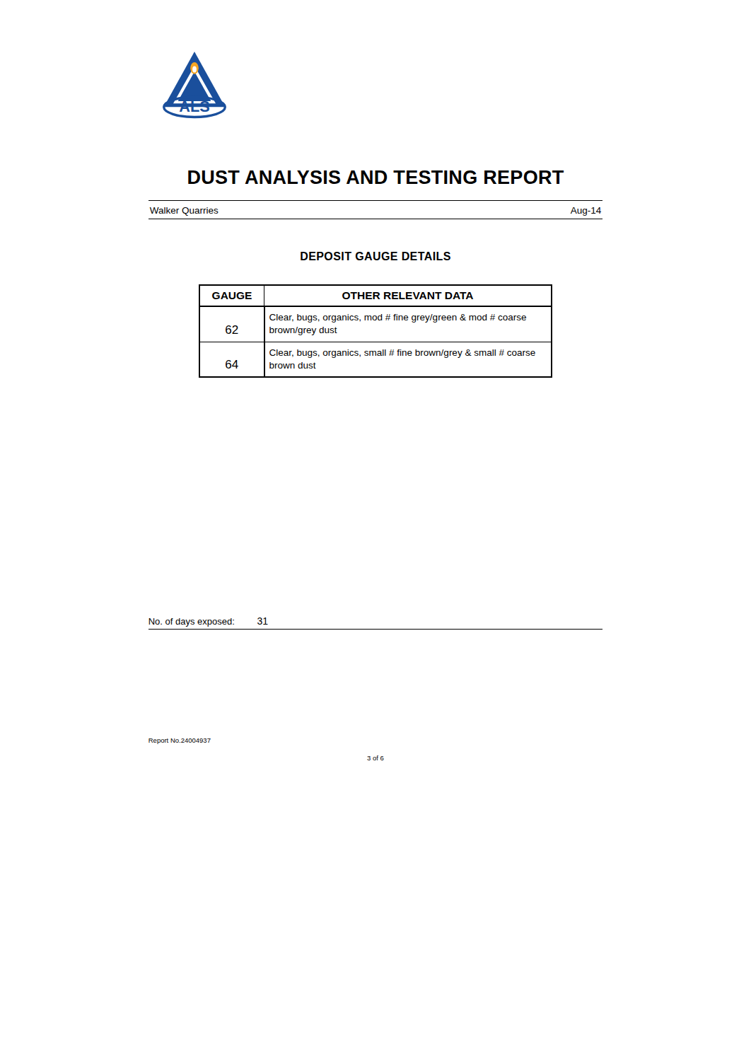ALS
DUST ANALYSIS AND TESTING REPORT
Walker Quarries Aug-14
DEPOSIT GAUGE DETAILS
| GAUGE | OTHER RELEVANT DATA |
| --- | --- |
| 62 | Clear, bugs, organics, mod # fine grey/green & mod # coarse brown/grey dust |
| 64 | Clear, bugs, organics, small # fine brown/grey & small # coarse brown dust |
No. of days exposed: 31
Report No.24004937
3 of 6